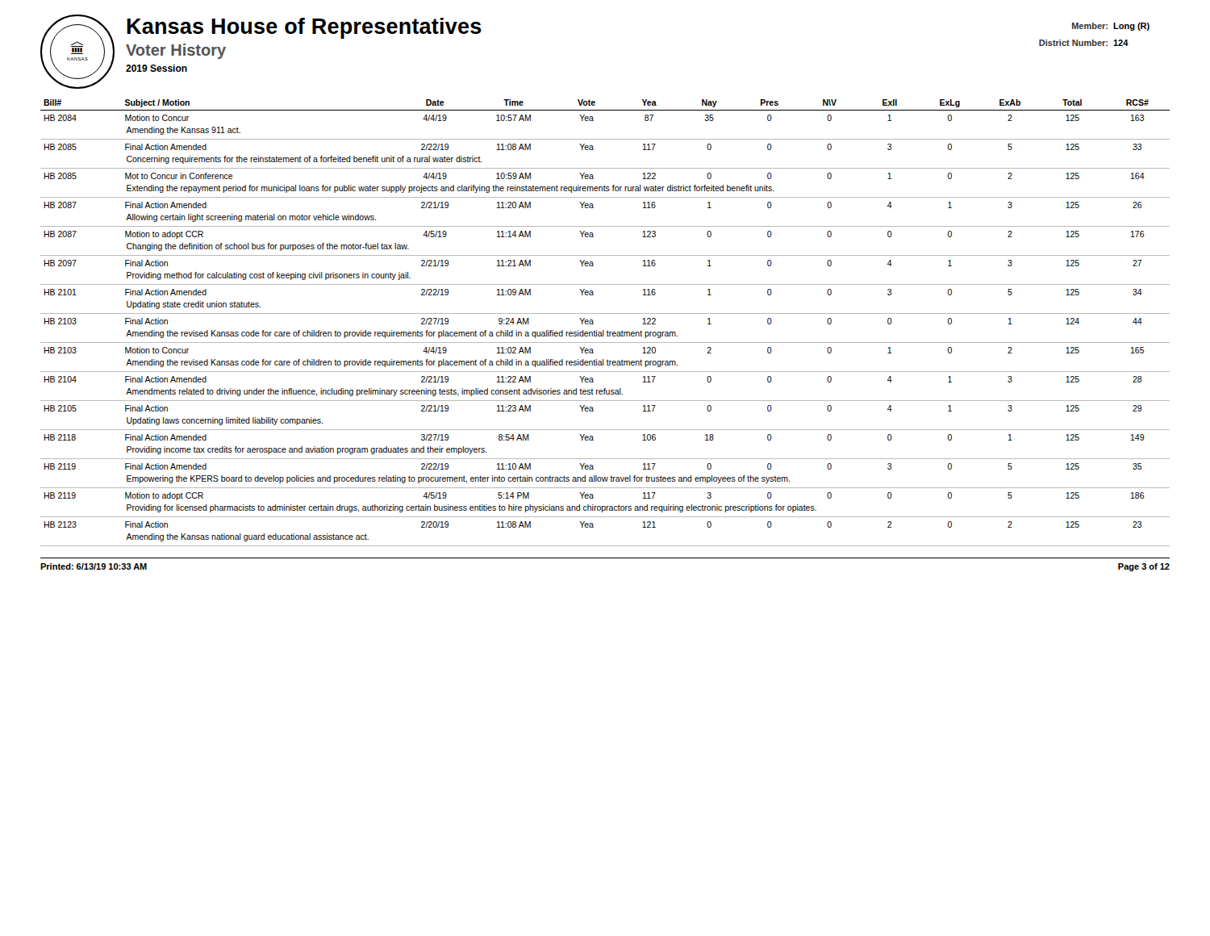🏛
KANSAS
Kansas House of Representatives
Voter History
2019 Session
Member: Long (R)
District Number: 124
| Bill# | Subject / Motion | Date | Time | Vote | Yea | Nay | Pres | N\V | ExII | ExLg | ExAb | Total | RCS# |
| --- | --- | --- | --- | --- | --- | --- | --- | --- | --- | --- | --- | --- | --- |
| HB 2084 | Motion to Concur | 4/4/19 | 10:57 AM | Yea | 87 | 35 | 0 | 0 | 1 | 0 | 2 | 125 | 163 |
| | Amending the Kansas 911 act. |
| HB 2085 | Final Action Amended | 2/22/19 | 11:08 AM | Yea | 117 | 0 | 0 | 0 | 3 | 0 | 5 | 125 | 33 |
| | Concerning requirements for the reinstatement of a forfeited benefit unit of a rural water district. |
| HB 2085 | Mot to Concur in Conference | 4/4/19 | 10:59 AM | Yea | 122 | 0 | 0 | 0 | 1 | 0 | 2 | 125 | 164 |
| | Extending the repayment period for municipal loans for public water supply projects and clarifying the reinstatement requirements for rural water district forfeited benefit units. |
| HB 2087 | Final Action Amended | 2/21/19 | 11:20 AM | Yea | 116 | 1 | 0 | 0 | 4 | 1 | 3 | 125 | 26 |
| | Allowing certain light screening material on motor vehicle windows. |
| HB 2087 | Motion to adopt CCR | 4/5/19 | 11:14 AM | Yea | 123 | 0 | 0 | 0 | 0 | 0 | 2 | 125 | 176 |
| | Changing the definition of school bus for purposes of the motor-fuel tax law. |
| HB 2097 | Final Action | 2/21/19 | 11:21 AM | Yea | 116 | 1 | 0 | 0 | 4 | 1 | 3 | 125 | 27 |
| | Providing method for calculating cost of keeping civil prisoners in county jail. |
| HB 2101 | Final Action Amended | 2/22/19 | 11:09 AM | Yea | 116 | 1 | 0 | 0 | 3 | 0 | 5 | 125 | 34 |
| | Updating state credit union statutes. |
| HB 2103 | Final Action | 2/27/19 | 9:24 AM | Yea | 122 | 1 | 0 | 0 | 0 | 0 | 1 | 124 | 44 |
| | Amending the revised Kansas code for care of children to provide requirements for placement of a child in a qualified residential treatment program. |
| HB 2103 | Motion to Concur | 4/4/19 | 11:02 AM | Yea | 120 | 2 | 0 | 0 | 1 | 0 | 2 | 125 | 165 |
| | Amending the revised Kansas code for care of children to provide requirements for placement of a child in a qualified residential treatment program. |
| HB 2104 | Final Action Amended | 2/21/19 | 11:22 AM | Yea | 117 | 0 | 0 | 0 | 4 | 1 | 3 | 125 | 28 |
| | Amendments related to driving under the influence, including preliminary screening tests, implied consent advisories and test refusal. |
| HB 2105 | Final Action | 2/21/19 | 11:23 AM | Yea | 117 | 0 | 0 | 0 | 4 | 1 | 3 | 125 | 29 |
| | Updating laws concerning limited liability companies. |
| HB 2118 | Final Action Amended | 3/27/19 | 8:54 AM | Yea | 106 | 18 | 0 | 0 | 0 | 0 | 1 | 125 | 149 |
| | Providing income tax credits for aerospace and aviation program graduates and their employers. |
| HB 2119 | Final Action Amended | 2/22/19 | 11:10 AM | Yea | 117 | 0 | 0 | 0 | 3 | 0 | 5 | 125 | 35 |
| | Empowering the KPERS board to develop policies and procedures relating to procurement, enter into certain contracts and allow travel for trustees and employees of the system. |
| HB 2119 | Motion to adopt CCR | 4/5/19 | 5:14 PM | Yea | 117 | 3 | 0 | 0 | 0 | 0 | 5 | 125 | 186 |
| | Providing for licensed pharmacists to administer certain drugs, authorizing certain business entities to hire physicians and chiropractors and requiring electronic prescriptions for opiates. |
| HB 2123 | Final Action | 2/20/19 | 11:08 AM | Yea | 121 | 0 | 0 | 0 | 2 | 0 | 2 | 125 | 23 |
| | Amending the Kansas national guard educational assistance act. |
Printed: 6/13/19 10:33 AM
Page 3 of 12